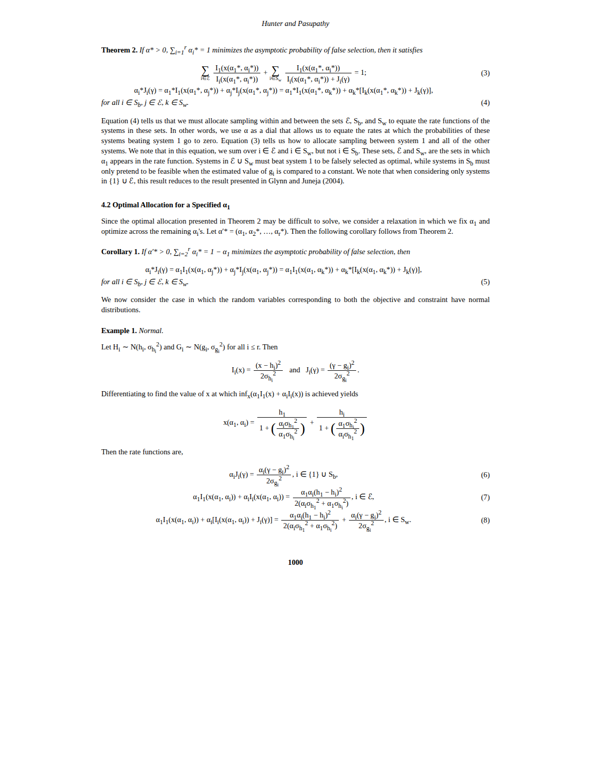Hunter and Pasupathy
Theorem 2. If α* > 0, ∑i=1r αi* = 1 minimizes the asymptotic probability of false selection, then it satisfies
| ∑ i∈ ℰ I 1 (x(α 1 *, α i *)) I i (x(α 1 *, α i *)) + ∑ i∈ S w I 1 (x(α 1 *, α i *)) I i (x(α 1 *, α i *)) + J i (γ) = 1; | (3) |
| α i *J i (γ) = α 1 *I 1 (x(α 1 *, α j *)) + α j *I j (x(α 1 *, α j *)) = α 1 *I 1 (x(α 1 *, α k *)) + α k *[I k (x(α 1 *, α k *)) + J k (γ)], | |
| for all i ∈ S b , j ∈ ℰ , k ∈ S w . | (4) |
Equation (4) tells us that we must allocate sampling within and between the sets ℰ, Sb, and Sw to equate the rate functions of the systems in these sets. In other words, we use α as a dial that allows us to equate the rates at which the probabilities of these systems beating system 1 go to zero. Equation (3) tells us how to allocate sampling between system 1 and all of the other systems. We note that in this equation, we sum over i ∈ ℰ and i ∈ Sw, but not i ∈ Sb. These sets, ℰ and Sw, are the sets in which α1 appears in the rate function. Systems in ℰ ∪ Sw must beat system 1 to be falsely selected as optimal, while systems in Sb must only pretend to be feasible when the estimated value of gi is compared to a constant. We note that when considering only systems in {1} ∪ ℰ, this result reduces to the result presented in Glynn and Juneja (2004).
4.2 Optimal Allocation for a Specified α1
Since the optimal allocation presented in Theorem 2 may be difficult to solve, we consider a relaxation in which we fix α1 and optimize across the remaining αi's. Let α′* = (α1, α2*, …, αr*). Then the following corollary follows from Theorem 2.
Corollary 1. If α′* > 0, ∑i=2r αi* = 1 − α1 minimizes the asymptotic probability of false selection, then
| α i *J i (γ) = α 1 I 1 (x(α 1 , α j *)) + α j *I j (x(α 1 , α j *)) = α 1 I 1 (x(α 1 , α k *)) + α k *[I k (x(α 1 , α k *)) + J k (γ)], | |
| for all i ∈ S b , j ∈ ℰ , k ∈ S w . | (5) |
We now consider the case in which the random variables corresponding to both the objective and constraint have normal distributions.
Example 1. Normal.
Let Hi ∼ N(hi, σhi2) and Gi ∼ N(gi, σgi2) for all i ≤ r. Then
Ii(x) = (x − hi)22σhi2 and Ji(γ) = (γ − gi)22σgi2.
Differentiating to find the value of x at which infx(α1I1(x) + αiIi(x)) is achieved yields
x(α1, αi) = h11 + (αiσh12 α1σhi2) + hi 1 + (α1σhi2 αiσh12)
Then the rate functions are,
| α i J i (γ) = α i (γ − g i ) 2 2σ g i 2 , i ∈ {1} ∪ S b , | (6) |
| α 1 I 1 (x(α 1 , α i )) + α i I i (x(α 1 , α i )) = α 1 α i (h 1 − h i ) 2 2(α i σ h 1 2 + α 1 σ h i 2 ) , i ∈ ℰ , | (7) |
| α 1 I 1 (x(α 1 , α i )) + α i [I i (x(α 1 , α i )) + J i (γ)] = α 1 α i (h 1 − h i ) 2 2(α i σ h 1 2 + α 1 σ h i 2 ) + α i (γ − g i ) 2 2σ g i 2 , i ∈ S w . | (8) |
1000